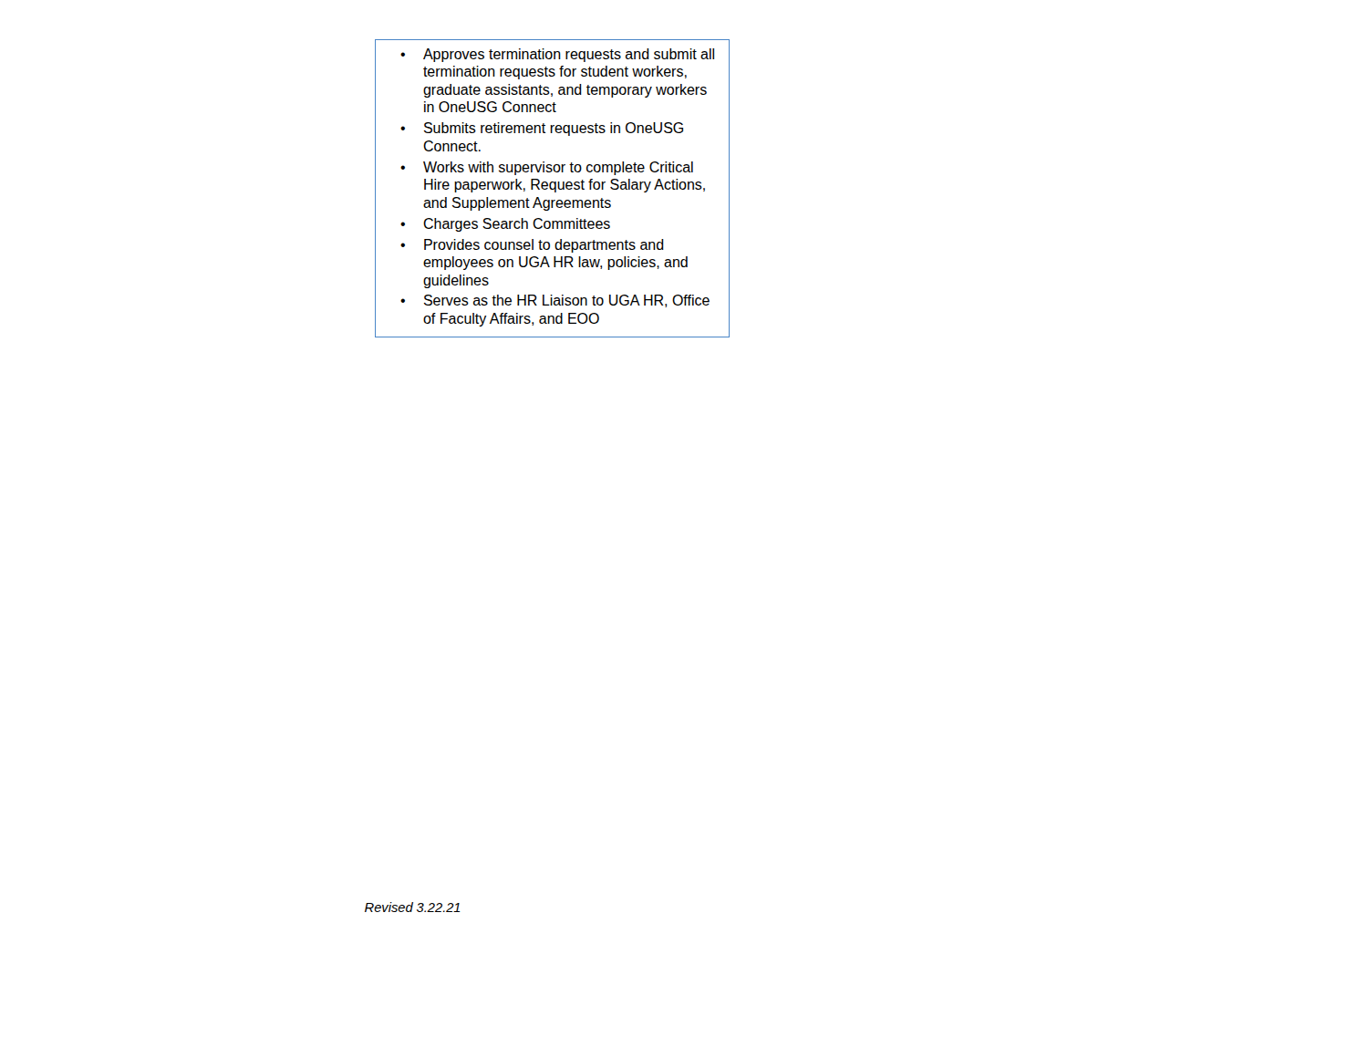Approves termination requests and submit all termination requests for student workers, graduate assistants, and temporary workers in OneUSG Connect
Submits retirement requests in OneUSG Connect.
Works with supervisor to complete Critical Hire paperwork, Request for Salary Actions, and Supplement Agreements
Charges Search Committees
Provides counsel to departments and employees on UGA HR law, policies, and guidelines
Serves as the HR Liaison to UGA HR, Office of Faculty Affairs, and EOO
Revised 3.22.21